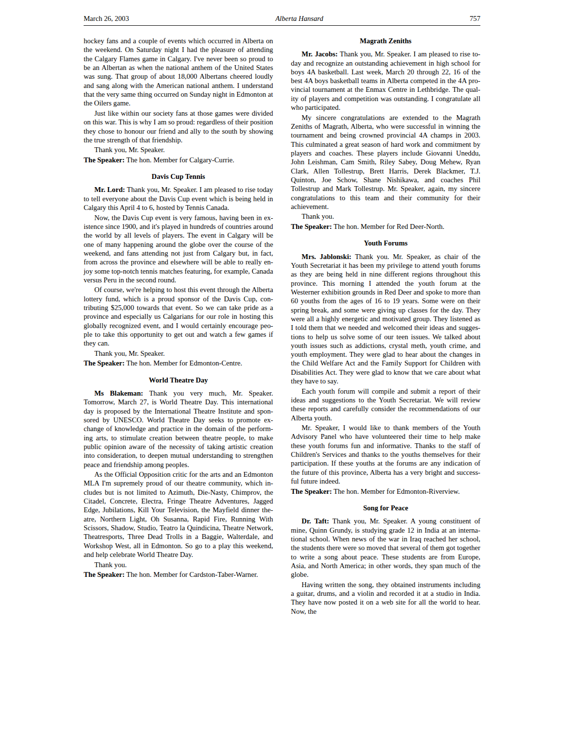March 26, 2003 Alberta Hansard 757
hockey fans and a couple of events which occurred in Alberta on the weekend. On Saturday night I had the pleasure of attending the Calgary Flames game in Calgary. I've never been so proud to be an Albertan as when the national anthem of the United States was sung. That group of about 18,000 Albertans cheered loudly and sang along with the American national anthem. I understand that the very same thing occurred on Sunday night in Edmonton at the Oilers game.
Just like within our society fans at those games were divided on this war. This is why I am so proud: regardless of their position they chose to honour our friend and ally to the south by showing the true strength of that friendship.
Thank you, Mr. Speaker.
The Speaker: The hon. Member for Calgary-Currie.
Davis Cup Tennis
Mr. Lord: Thank you, Mr. Speaker. I am pleased to rise today to tell everyone about the Davis Cup event which is being held in Calgary this April 4 to 6, hosted by Tennis Canada.
Now, the Davis Cup event is very famous, having been in existence since 1900, and it's played in hundreds of countries around the world by all levels of players. The event in Calgary will be one of many happening around the globe over the course of the weekend, and fans attending not just from Calgary but, in fact, from across the province and elsewhere will be able to really enjoy some top-notch tennis matches featuring, for example, Canada versus Peru in the second round.
Of course, we're helping to host this event through the Alberta lottery fund, which is a proud sponsor of the Davis Cup, contributing $25,000 towards that event. So we can take pride as a province and especially us Calgarians for our role in hosting this globally recognized event, and I would certainly encourage people to take this opportunity to get out and watch a few games if they can.
Thank you, Mr. Speaker.
The Speaker: The hon. Member for Edmonton-Centre.
World Theatre Day
Ms Blakeman: Thank you very much, Mr. Speaker. Tomorrow, March 27, is World Theatre Day. This international day is proposed by the International Theatre Institute and sponsored by UNESCO. World Theatre Day seeks to promote exchange of knowledge and practice in the domain of the performing arts, to stimulate creation between theatre people, to make public opinion aware of the necessity of taking artistic creation into consideration, to deepen mutual understanding to strengthen peace and friendship among peoples.
As the Official Opposition critic for the arts and an Edmonton MLA I'm supremely proud of our theatre community, which includes but is not limited to Azimuth, Die-Nasty, Chimprov, the Citadel, Concrete, Electra, Fringe Theatre Adventures, Jagged Edge, Jubilations, Kill Your Television, the Mayfield dinner theatre, Northern Light, Oh Susanna, Rapid Fire, Running With Scissors, Shadow, Studio, Teatro la Quindicina, Theatre Network, Theatresports, Three Dead Trolls in a Baggie, Walterdale, and Workshop West, all in Edmonton. So go to a play this weekend, and help celebrate World Theatre Day.
Thank you.
The Speaker: The hon. Member for Cardston-Taber-Warner.
Magrath Zeniths
Mr. Jacobs: Thank you, Mr. Speaker. I am pleased to rise today and recognize an outstanding achievement in high school for boys 4A basketball. Last week, March 20 through 22, 16 of the best 4A boys basketball teams in Alberta competed in the 4A provincial tournament at the Enmax Centre in Lethbridge. The quality of players and competition was outstanding. I congratulate all who participated.
My sincere congratulations are extended to the Magrath Zeniths of Magrath, Alberta, who were successful in winning the tournament and being crowned provincial 4A champs in 2003. This culminated a great season of hard work and commitment by players and coaches. These players include Giovanni Uneddu, John Leishman, Cam Smith, Riley Sabey, Doug Mehew, Ryan Clark, Allen Tollestrup, Brett Harris, Derek Blackmer, T.J. Quinton, Joe Schow, Shane Nishikawa, and coaches Phil Tollestrup and Mark Tollestrup. Mr. Speaker, again, my sincere congratulations to this team and their community for their achievement.
Thank you.
The Speaker: The hon. Member for Red Deer-North.
Youth Forums
Mrs. Jablonski: Thank you. Mr. Speaker, as chair of the Youth Secretariat it has been my privilege to attend youth forums as they are being held in nine different regions throughout this province. This morning I attended the youth forum at the Westerner exhibition grounds in Red Deer and spoke to more than 60 youths from the ages of 16 to 19 years. Some were on their spring break, and some were giving up classes for the day. They were all a highly energetic and motivated group. They listened as I told them that we needed and welcomed their ideas and suggestions to help us solve some of our teen issues. We talked about youth issues such as addictions, crystal meth, youth crime, and youth employment. They were glad to hear about the changes in the Child Welfare Act and the Family Support for Children with Disabilities Act. They were glad to know that we care about what they have to say.
Each youth forum will compile and submit a report of their ideas and suggestions to the Youth Secretariat. We will review these reports and carefully consider the recommendations of our Alberta youth.
Mr. Speaker, I would like to thank members of the Youth Advisory Panel who have volunteered their time to help make these youth forums fun and informative. Thanks to the staff of Children's Services and thanks to the youths themselves for their participation. If these youths at the forums are any indication of the future of this province, Alberta has a very bright and successful future indeed.
The Speaker: The hon. Member for Edmonton-Riverview.
Song for Peace
Dr. Taft: Thank you, Mr. Speaker. A young constituent of mine, Quinn Grundy, is studying grade 12 in India at an international school. When news of the war in Iraq reached her school, the students there were so moved that several of them got together to write a song about peace. These students are from Europe, Asia, and North America; in other words, they span much of the globe.
Having written the song, they obtained instruments including a guitar, drums, and a violin and recorded it at a studio in India. They have now posted it on a web site for all the world to hear. Now, the